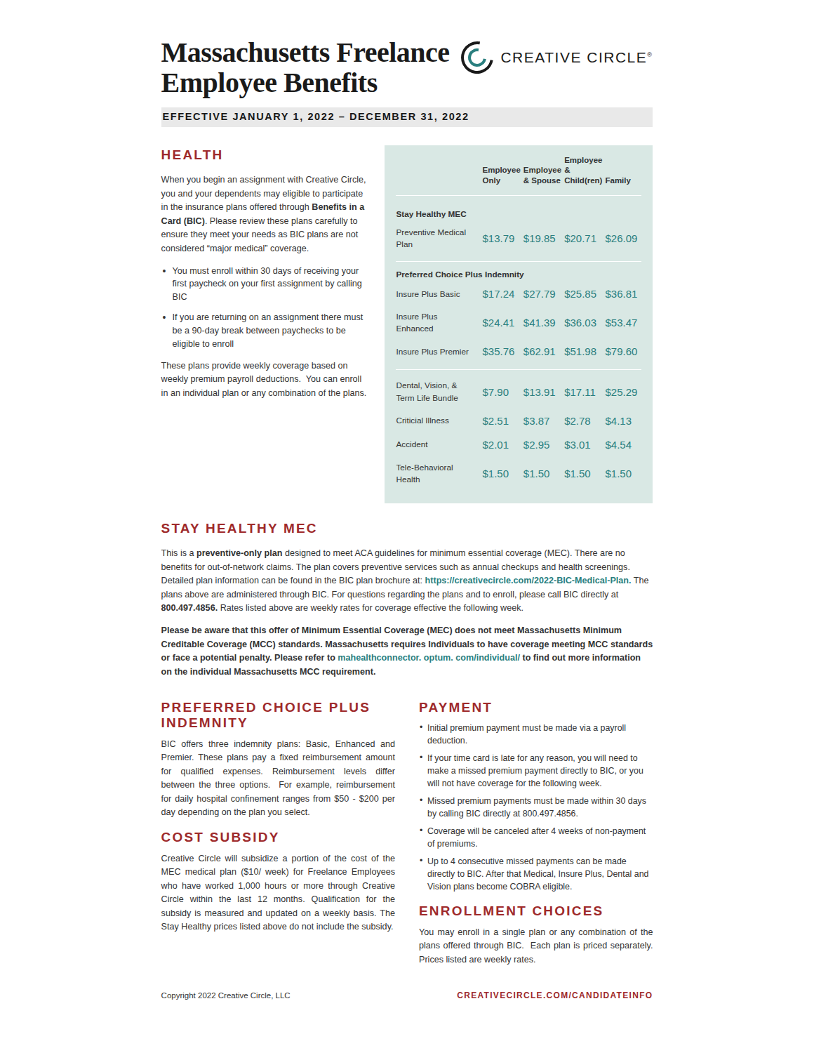Massachusetts Freelance
Employee Benefits
CREATIVE CIRCLE®
EFFECTIVE JANUARY 1, 2022 – DECEMBER 31, 2022
Health
When you begin an assignment with Creative Circle, you and your dependents may eligible to participate in the insurance plans offered through Benefits in a Card (BIC). Please review these plans carefully to ensure they meet your needs as BIC plans are not considered “major medical” coverage.
You must enroll within 30 days of receiving your first paycheck on your first assignment by calling BIC
If you are returning on an assignment there must be a 90-day break between paychecks to be eligible to enroll
These plans provide weekly coverage based on weekly premium payroll deductions. You can enroll in an individual plan or any combination of the plans.
| | Employee Only | Employee & Spouse | Employee & Child(ren) | Family |
| --- | --- | --- | --- | --- |
| Stay Healthy MEC |
| Preventive Medical Plan | $13.79 | $19.85 | $20.71 | $26.09 |
| Preferred Choice Plus Indemnity |
| Insure Plus Basic | $17.24 | $27.79 | $25.85 | $36.81 |
| Insure Plus Enhanced | $24.41 | $41.39 | $36.03 | $53.47 |
| Insure Plus Premier | $35.76 | $62.91 | $51.98 | $79.60 |
| Dental, Vision, & Term Life Bundle | $7.90 | $13.91 | $17.11 | $25.29 |
| Criticial Illness | $2.51 | $3.87 | $2.78 | $4.13 |
| Accident | $2.01 | $2.95 | $3.01 | $4.54 |
| Tele-Behavioral Health | $1.50 | $1.50 | $1.50 | $1.50 |
Stay Healthy MEC
This is a preventive-only plan designed to meet ACA guidelines for minimum essential coverage (MEC). There are no benefits for out-of-network claims. The plan covers preventive services such as annual checkups and health screenings. Detailed plan information can be found in the BIC plan brochure at: https://creativecircle.com/2022-BIC-Medical-Plan. The plans above are administered through BIC. For questions regarding the plans and to enroll, please call BIC directly at 800.497.4856. Rates listed above are weekly rates for coverage effective the following week.
Please be aware that this offer of Minimum Essential Coverage (MEC) does not meet Massachusetts Minimum Creditable Coverage (MCC) standards. Massachusetts requires Individuals to have coverage meeting MCC standards or face a potential penalty. Please refer to mahealthconnector. optum. com/individual/ to find out more information on the individual Massachusetts MCC requirement.
Preferred Choice Plus
Indemnity
BIC offers three indemnity plans: Basic, Enhanced and Premier. These plans pay a fixed reimbursement amount for qualified expenses. Reimbursement levels differ between the three options. For example, reimbursement for daily hospital confinement ranges from $50 - $200 per day depending on the plan you select.
Cost Subsidy
Creative Circle will subsidize a portion of the cost of the MEC medical plan ($10/ week) for Freelance Employees who have worked 1,000 hours or more through Creative Circle within the last 12 months. Qualification for the subsidy is measured and updated on a weekly basis. The Stay Healthy prices listed above do not include the subsidy.
Payment
Initial premium payment must be made via a payroll deduction.
If your time card is late for any reason, you will need to make a missed premium payment directly to BIC, or you will not have coverage for the following week.
Missed premium payments must be made within 30 days by calling BIC directly at 800.497.4856.
Coverage will be canceled after 4 weeks of non-payment of premiums.
Up to 4 consecutive missed payments can be made directly to BIC. After that Medical, Insure Plus, Dental and Vision plans become COBRA eligible.
Enrollment Choices
You may enroll in a single plan or any combination of the plans offered through BIC. Each plan is priced separately. Prices listed are weekly rates.
Copyright 2022 Creative Circle, LLC
CREATIVECIRCLE.COM/CANDIDATEINFO